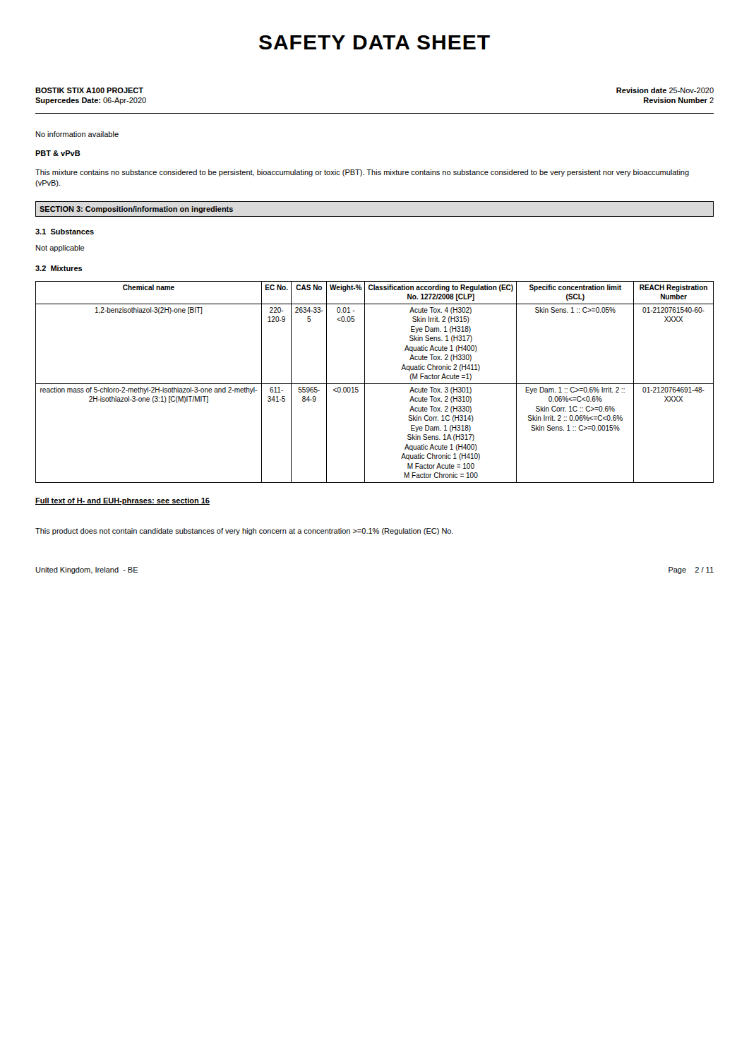SAFETY DATA SHEET
BOSTIK STIX A100 PROJECT
Supercedes Date: 06-Apr-2020
Revision date 25-Nov-2020
Revision Number 2
No information available
PBT & vPvB
This mixture contains no substance considered to be persistent, bioaccumulating or toxic (PBT). This mixture contains no substance considered to be very persistent nor very bioaccumulating (vPvB).
SECTION 3: Composition/information on ingredients
3.1 Substances
Not applicable
3.2 Mixtures
| Chemical name | EC No. | CAS No | Weight-% | Classification according to Regulation (EC) No. 1272/2008 [CLP] | Specific concentration limit (SCL) | REACH Registration Number |
| --- | --- | --- | --- | --- | --- | --- |
| 1,2-benzisothiazol-3(2H)-one [BIT] | 220-120-9 | 2634-33-5 | 0.01 - <0.05 | Acute Tox. 4 (H302) Skin Irrit. 2 (H315) Eye Dam. 1 (H318) Skin Sens. 1 (H317) Aquatic Acute 1 (H400) Acute Tox. 2 (H330) Aquatic Chronic 2 (H411) (M Factor Acute =1) | Skin Sens. 1 :: C>=0.05% | 01-2120761540-60-XXXX |
| reaction mass of 5-chloro-2-methyl-2H-isothiazol-3-one and 2-methyl-2H-isothiazol-3-one (3:1) [C(M)IT/MIT] | 611-341-5 | 55965-84-9 | <0.0015 | Acute Tox. 3 (H301) Acute Tox. 2 (H310) Acute Tox. 2 (H330) Skin Corr. 1C (H314) Eye Dam. 1 (H318) Skin Sens. 1A (H317) Aquatic Acute 1 (H400) Aquatic Chronic 1 (H410) M Factor Acute = 100 M Factor Chronic = 100 | Eye Dam. 1 :: C>=0.6% Irrit. 2 :: 0.06%<=C<0.6% Skin Corr. 1C :: C>=0.6% Skin Irrit. 2 :: 0.06%<=C<0.6% Skin Sens. 1 :: C>=0.0015% | 01-2120764691-48-XXXX |
Full text of H- and EUH-phrases: see section 16
This product does not contain candidate substances of very high concern at a concentration >=0.1% (Regulation (EC) No.
United Kingdom, Ireland - BE
Page 2 / 11